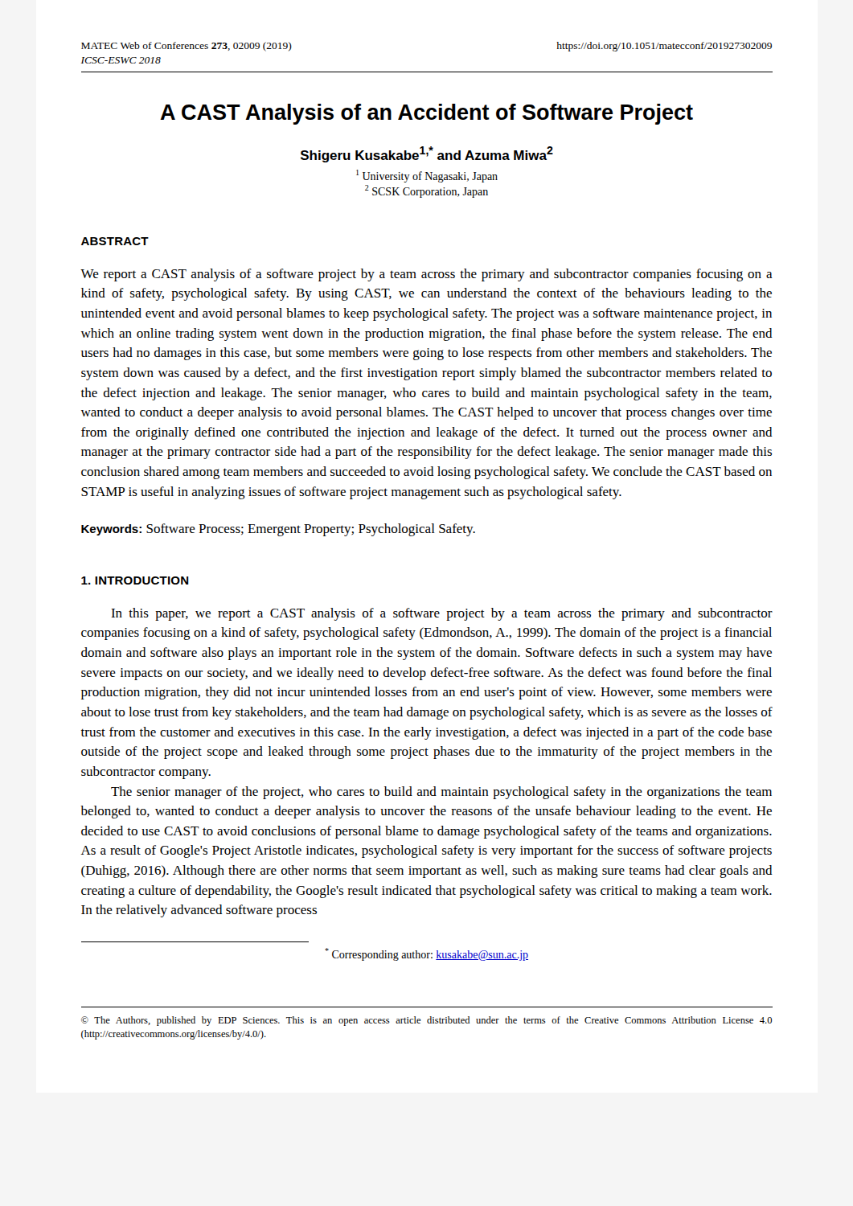MATEC Web of Conferences 273, 02009 (2019) ICSC-ESWC 2018
https://doi.org/10.1051/matecconf/201927302009
A CAST Analysis of an Accident of Software Project
Shigeru Kusakabe1,* and Azuma Miwa2
1 University of Nagasaki, Japan
2 SCSK Corporation, Japan
ABSTRACT
We report a CAST analysis of a software project by a team across the primary and subcontractor companies focusing on a kind of safety, psychological safety. By using CAST, we can understand the context of the behaviours leading to the unintended event and avoid personal blames to keep psychological safety. The project was a software maintenance project, in which an online trading system went down in the production migration, the final phase before the system release. The end users had no damages in this case, but some members were going to lose respects from other members and stakeholders. The system down was caused by a defect, and the first investigation report simply blamed the subcontractor members related to the defect injection and leakage. The senior manager, who cares to build and maintain psychological safety in the team, wanted to conduct a deeper analysis to avoid personal blames. The CAST helped to uncover that process changes over time from the originally defined one contributed the injection and leakage of the defect. It turned out the process owner and manager at the primary contractor side had a part of the responsibility for the defect leakage. The senior manager made this conclusion shared among team members and succeeded to avoid losing psychological safety. We conclude the CAST based on STAMP is useful in analyzing issues of software project management such as psychological safety.
Keywords: Software Process; Emergent Property; Psychological Safety.
1. INTRODUCTION
In this paper, we report a CAST analysis of a software project by a team across the primary and subcontractor companies focusing on a kind of safety, psychological safety (Edmondson, A., 1999). The domain of the project is a financial domain and software also plays an important role in the system of the domain. Software defects in such a system may have severe impacts on our society, and we ideally need to develop defect-free software. As the defect was found before the final production migration, they did not incur unintended losses from an end user's point of view. However, some members were about to lose trust from key stakeholders, and the team had damage on psychological safety, which is as severe as the losses of trust from the customer and executives in this case. In the early investigation, a defect was injected in a part of the code base outside of the project scope and leaked through some project phases due to the immaturity of the project members in the subcontractor company.
The senior manager of the project, who cares to build and maintain psychological safety in the organizations the team belonged to, wanted to conduct a deeper analysis to uncover the reasons of the unsafe behaviour leading to the event. He decided to use CAST to avoid conclusions of personal blame to damage psychological safety of the teams and organizations. As a result of Google's Project Aristotle indicates, psychological safety is very important for the success of software projects (Duhigg, 2016). Although there are other norms that seem important as well, such as making sure teams had clear goals and creating a culture of dependability, the Google's result indicated that psychological safety was critical to making a team work. In the relatively advanced software process
* Corresponding author: kusakabe@sun.ac.jp
© The Authors, published by EDP Sciences. This is an open access article distributed under the terms of the Creative Commons Attribution License 4.0 (http://creativecommons.org/licenses/by/4.0/).